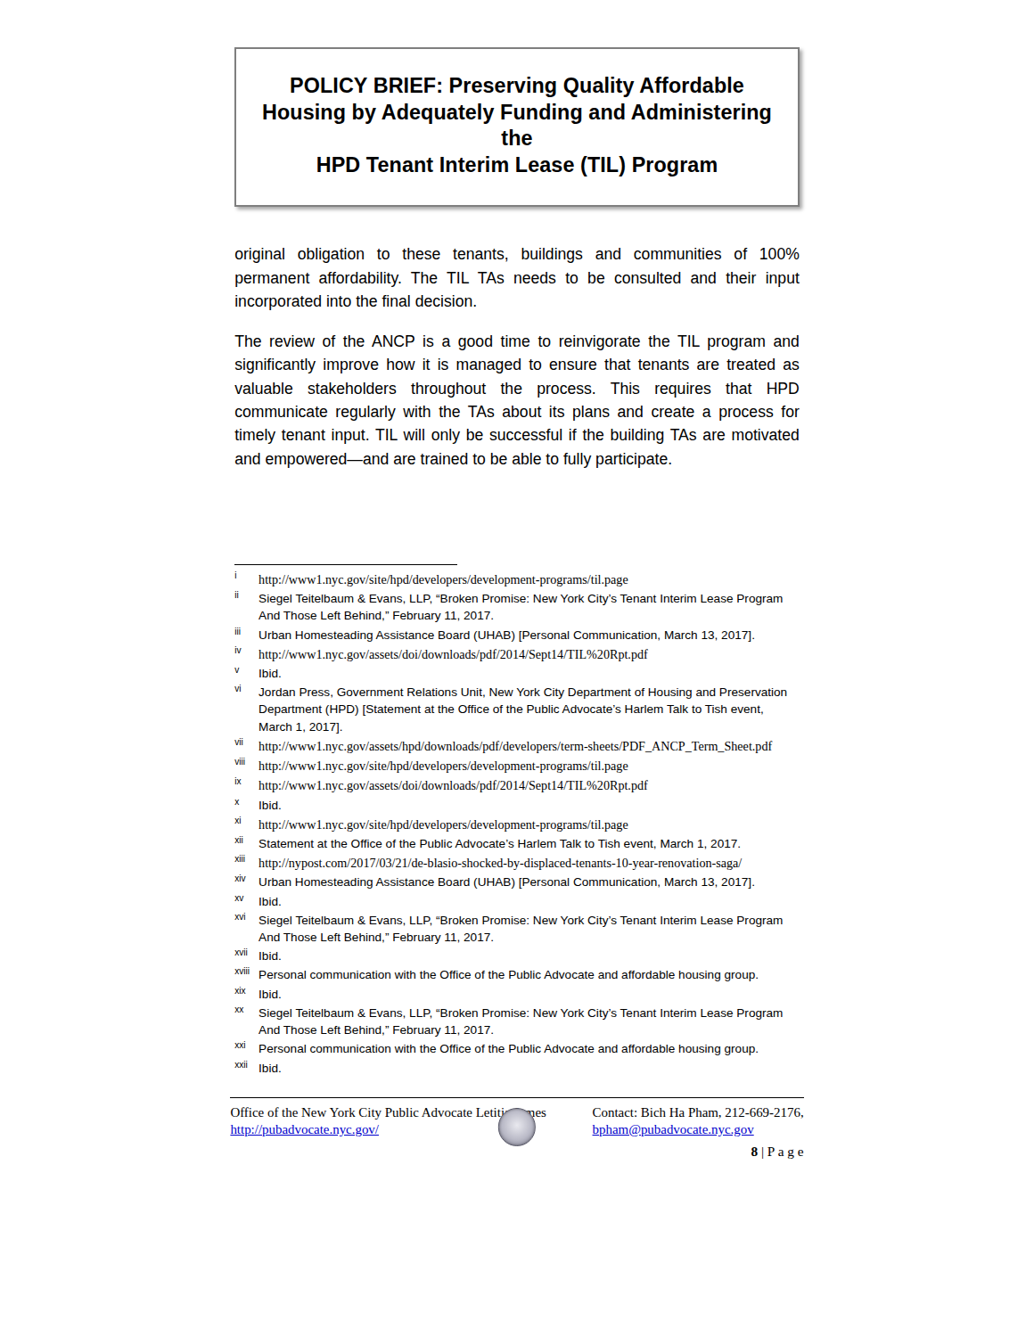POLICY BRIEF: Preserving Quality Affordable Housing by Adequately Funding and Administering the
HPD Tenant Interim Lease (TIL) Program
original obligation to these tenants, buildings and communities of 100% permanent affordability. The TIL TAs needs to be consulted and their input incorporated into the final decision.
The review of the ANCP is a good time to reinvigorate the TIL program and significantly improve how it is managed to ensure that tenants are treated as valuable stakeholders throughout the process. This requires that HPD communicate regularly with the TAs about its plans and create a process for timely tenant input. TIL will only be successful if the building TAs are motivated and empowered—and are trained to be able to fully participate.
ihttp://www1.nyc.gov/site/hpd/developers/development-programs/til.page
ii Siegel Teitelbaum & Evans, LLP, “Broken Promise: New York City’s Tenant Interim Lease Program And Those Left Behind,” February 11, 2017.
iii Urban Homesteading Assistance Board (UHAB) [Personal Communication, March 13, 2017].
iv http://www1.nyc.gov/assets/doi/downloads/pdf/2014/Sept14/TIL%20Rpt.pdf
v Ibid.
vi Jordan Press, Government Relations Unit, New York City Department of Housing and Preservation Department (HPD) [Statement at the Office of the Public Advocate’s Harlem Talk to Tish event, March 1, 2017].
vii http://www1.nyc.gov/assets/hpd/downloads/pdf/developers/term-sheets/PDF_ANCP_Term_Sheet.pdf
viii http://www1.nyc.gov/site/hpd/developers/development-programs/til.page
ix http://www1.nyc.gov/assets/doi/downloads/pdf/2014/Sept14/TIL%20Rpt.pdf
x Ibid.
xi http://www1.nyc.gov/site/hpd/developers/development-programs/til.page
xii Statement at the Office of the Public Advocate’s Harlem Talk to Tish event, March 1, 2017.
xiii http://nypost.com/2017/03/21/de-blasio-shocked-by-displaced-tenants-10-year-renovation-saga/
xiv Urban Homesteading Assistance Board (UHAB) [Personal Communication, March 13, 2017].
xv Ibid.
xvi Siegel Teitelbaum & Evans, LLP, “Broken Promise: New York City’s Tenant Interim Lease Program And Those Left Behind,” February 11, 2017.
xvii Ibid.
xviii Personal communication with the Office of the Public Advocate and affordable housing group.
xix Ibid.
xx Siegel Teitelbaum & Evans, LLP, “Broken Promise: New York City’s Tenant Interim Lease Program And Those Left Behind,” February 11, 2017.
xxi Personal communication with the Office of the Public Advocate and affordable housing group.
xxii Ibid.
Office of the New York City Public Advocate Letitia James
http://pubadvocate.nyc.gov/
Contact: Bich Ha Pham, 212-669-2176,
bpham@pubadvocate.nyc.gov
8 | P a g e